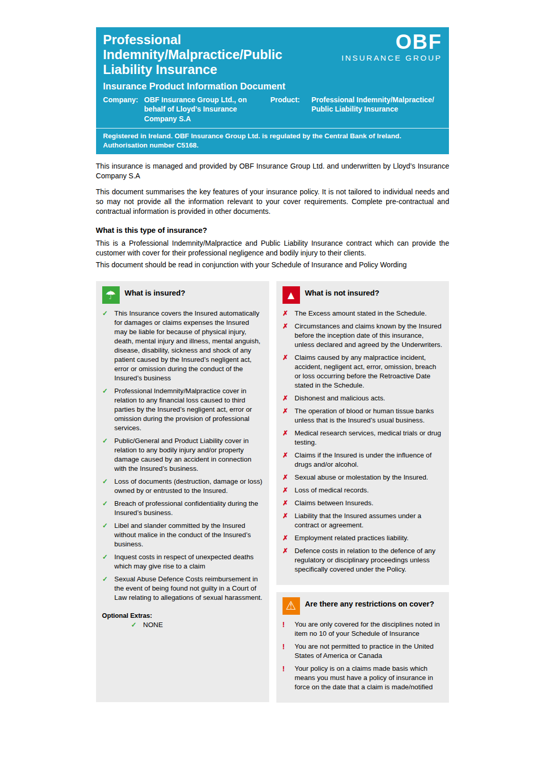OBF
INSURANCE GROUP
Professional Indemnity/Malpractice/Public Liability Insurance
Insurance Product Information Document
| Company: | OBF Insurance Group Ltd., on behalf of Lloyd’s Insurance Company S.A | | Product: | Professional Indemnity/Malpractice/ Public Liability Insurance |
Registered in Ireland. OBF Insurance Group Ltd. is regulated by the Central Bank of Ireland. Authorisation number C5168.
This insurance is managed and provided by OBF Insurance Group Ltd. and underwritten by Lloyd’s Insurance Company S.A
This document summarises the key features of your insurance policy. It is not tailored to individual needs and so may not provide all the information relevant to your cover requirements. Complete pre-contractual and contractual information is provided in other documents.
What is this type of insurance?
This is a Professional Indemnity/Malpractice and Public Liability Insurance contract which can provide the customer with cover for their professional negligence and bodily injury to their clients.
This document should be read in conjunction with your Schedule of Insurance and Policy Wording
☂
What is insured?
✓This Insurance covers the Insured automatically for damages or claims expenses the Insured may be liable for because of physical injury, death, mental injury and illness, mental anguish, disease, disability, sickness and shock of any patient caused by the Insured’s negligent act, error or omission during the conduct of the Insured’s business
✓Professional Indemnity/Malpractice cover in relation to any financial loss caused to third parties by the Insured’s negligent act, error or omission during the provision of professional services.
✓Public/General and Product Liability cover in relation to any bodily injury and/or property damage caused by an accident in connection with the Insured’s business.
✓Loss of documents (destruction, damage or loss) owned by or entrusted to the Insured.
✓Breach of professional confidentiality during the Insured’s business.
✓Libel and slander committed by the Insured without malice in the conduct of the Insured’s business.
✓Inquest costs in respect of unexpected deaths which may give rise to a claim
✓Sexual Abuse Defence Costs reimbursement in the event of being found not guilty in a Court of Law relating to allegations of sexual harassment.
Optional Extras:
✓NONE
▲
What is not insured?
✗The Excess amount stated in the Schedule.
✗Circumstances and claims known by the Insured before the inception date of this insurance, unless declared and agreed by the Underwriters.
✗Claims caused by any malpractice incident, accident, negligent act, error, omission, breach or loss occurring before the Retroactive Date stated in the Schedule.
✗Dishonest and malicious acts.
✗The operation of blood or human tissue banks unless that is the Insured’s usual business.
✗Medical research services, medical trials or drug testing.
✗Claims if the Insured is under the influence of drugs and/or alcohol.
✗Sexual abuse or molestation by the Insured.
✗Loss of medical records.
✗Claims between Insureds.
✗Liability that the Insured assumes under a contract or agreement.
✗Employment related practices liability.
✗Defence costs in relation to the defence of any regulatory or disciplinary proceedings unless specifically covered under the Policy.
⚠
Are there any restrictions on cover?
!You are only covered for the disciplines noted in item no 10 of your Schedule of Insurance
!You are not permitted to practice in the United States of America or Canada
!Your policy is on a claims made basis which means you must have a policy of insurance in force on the date that a claim is made/notified